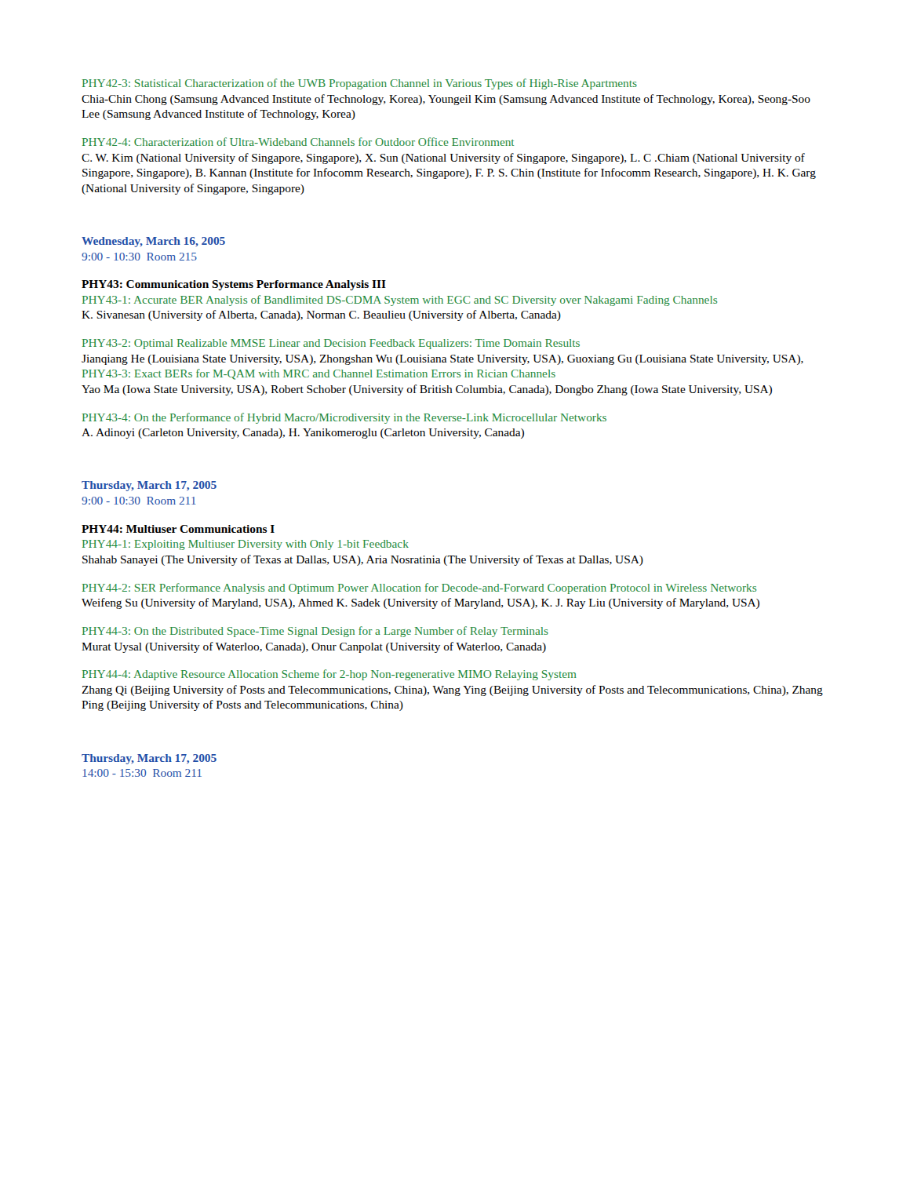PHY42-3: Statistical Characterization of the UWB Propagation Channel in Various Types of High-Rise Apartments
Chia-Chin Chong (Samsung Advanced Institute of Technology, Korea), Youngeil Kim (Samsung Advanced Institute of Technology, Korea), Seong-Soo Lee (Samsung Advanced Institute of Technology, Korea)
PHY42-4: Characterization of Ultra-Wideband Channels for Outdoor Office Environment
C. W. Kim (National University of Singapore, Singapore), X. Sun (National University of Singapore, Singapore), L. C .Chiam (National University of Singapore, Singapore), B. Kannan (Institute for Infocomm Research, Singapore), F. P. S. Chin (Institute for Infocomm Research, Singapore), H. K. Garg (National University of Singapore, Singapore)
Wednesday, March 16, 2005
9:00 - 10:30 Room 215
PHY43: Communication Systems Performance Analysis III
PHY43-1: Accurate BER Analysis of Bandlimited DS-CDMA System with EGC and SC Diversity over Nakagami Fading Channels
K. Sivanesan (University of Alberta, Canada), Norman C. Beaulieu (University of Alberta, Canada)
PHY43-2: Optimal Realizable MMSE Linear and Decision Feedback Equalizers: Time Domain Results
Jianqiang He (Louisiana State University, USA), Zhongshan Wu (Louisiana State University, USA), Guoxiang Gu (Louisiana State University, USA),
PHY43-3: Exact BERs for M-QAM with MRC and Channel Estimation Errors in Rician Channels
Yao Ma (Iowa State University, USA), Robert Schober (University of British Columbia, Canada), Dongbo Zhang (Iowa State University, USA)
PHY43-4: On the Performance of Hybrid Macro/Microdiversity in the Reverse-Link Microcellular Networks
A. Adinoyi (Carleton University, Canada), H. Yanikomeroglu (Carleton University, Canada)
Thursday, March 17, 2005
9:00 - 10:30 Room 211
PHY44: Multiuser Communications I
PHY44-1: Exploiting Multiuser Diversity with Only 1-bit Feedback
Shahab Sanayei (The University of Texas at Dallas, USA), Aria Nosratinia (The University of Texas at Dallas, USA)
PHY44-2: SER Performance Analysis and Optimum Power Allocation for Decode-and-Forward Cooperation Protocol in Wireless Networks
Weifeng Su (University of Maryland, USA), Ahmed K. Sadek (University of Maryland, USA), K. J. Ray Liu (University of Maryland, USA)
PHY44-3: On the Distributed Space-Time Signal Design for a Large Number of Relay Terminals
Murat Uysal (University of Waterloo, Canada), Onur Canpolat (University of Waterloo, Canada)
PHY44-4: Adaptive Resource Allocation Scheme for 2-hop Non-regenerative MIMO Relaying System
Zhang Qi (Beijing University of Posts and Telecommunications, China), Wang Ying (Beijing University of Posts and Telecommunications, China), Zhang Ping (Beijing University of Posts and Telecommunications, China)
Thursday, March 17, 2005
14:00 - 15:30 Room 211